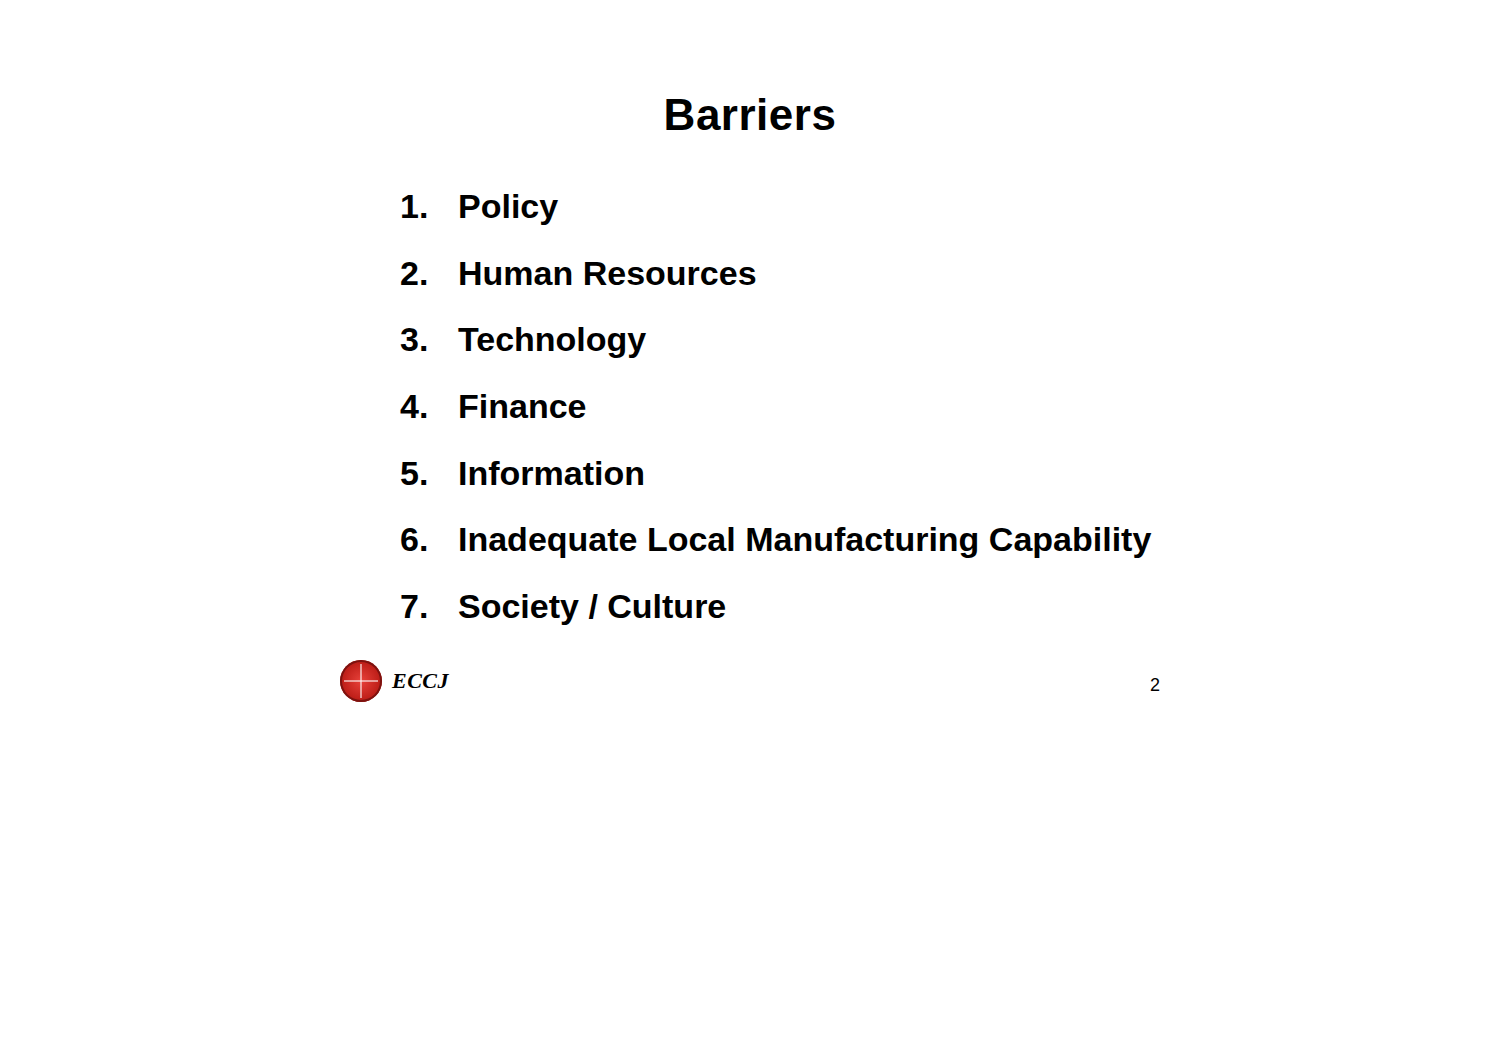Barriers
1. Policy
2. Human Resources
3. Technology
4. Finance
5. Information
6. Inadequate Local Manufacturing Capability
7. Society / Culture
ECCJ
2